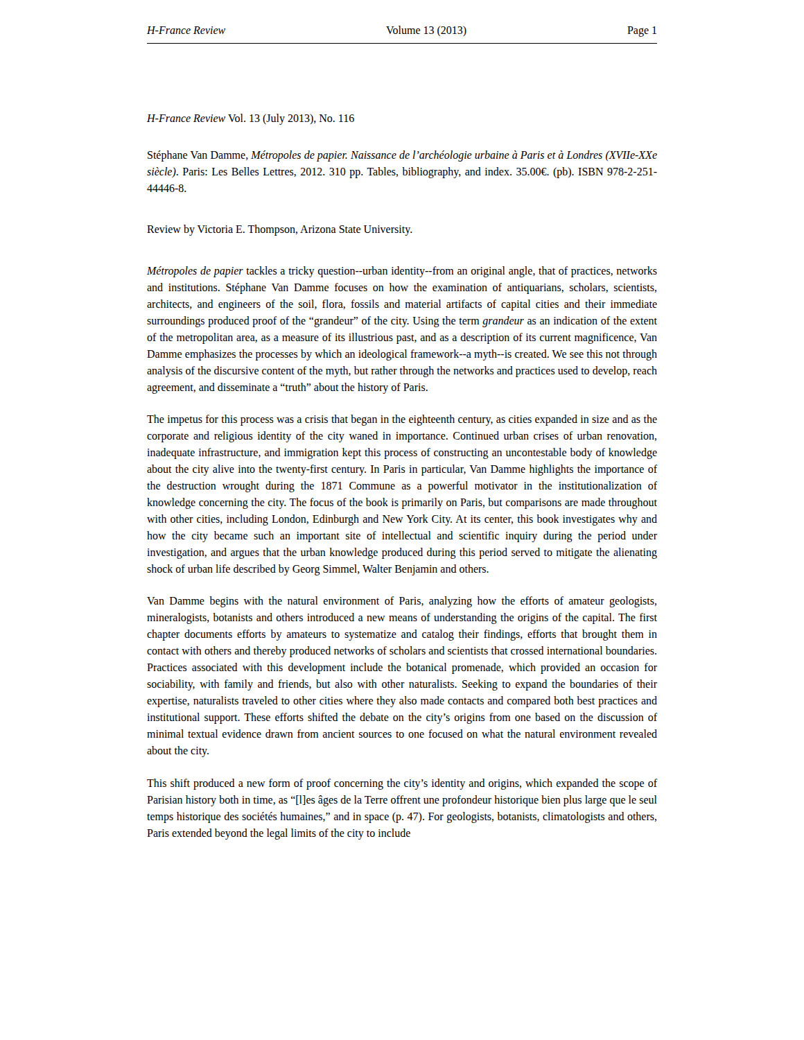H-France Review Volume 13 (2013) Page 1
H-France Review Vol. 13 (July 2013), No. 116
Stéphane Van Damme, Métropoles de papier. Naissance de l’archéologie urbaine à Paris et à Londres (XVIIe-XXe siècle). Paris: Les Belles Lettres, 2012. 310 pp. Tables, bibliography, and index. 35.00€. (pb). ISBN 978-2-251-44446-8.
Review by Victoria E. Thompson, Arizona State University.
Métropoles de papier tackles a tricky question--urban identity--from an original angle, that of practices, networks and institutions. Stéphane Van Damme focuses on how the examination of antiquarians, scholars, scientists, architects, and engineers of the soil, flora, fossils and material artifacts of capital cities and their immediate surroundings produced proof of the “grandeur” of the city. Using the term grandeur as an indication of the extent of the metropolitan area, as a measure of its illustrious past, and as a description of its current magnificence, Van Damme emphasizes the processes by which an ideological framework--a myth--is created. We see this not through analysis of the discursive content of the myth, but rather through the networks and practices used to develop, reach agreement, and disseminate a “truth” about the history of Paris.
The impetus for this process was a crisis that began in the eighteenth century, as cities expanded in size and as the corporate and religious identity of the city waned in importance. Continued urban crises of urban renovation, inadequate infrastructure, and immigration kept this process of constructing an uncontestable body of knowledge about the city alive into the twenty-first century. In Paris in particular, Van Damme highlights the importance of the destruction wrought during the 1871 Commune as a powerful motivator in the institutionalization of knowledge concerning the city. The focus of the book is primarily on Paris, but comparisons are made throughout with other cities, including London, Edinburgh and New York City. At its center, this book investigates why and how the city became such an important site of intellectual and scientific inquiry during the period under investigation, and argues that the urban knowledge produced during this period served to mitigate the alienating shock of urban life described by Georg Simmel, Walter Benjamin and others.
Van Damme begins with the natural environment of Paris, analyzing how the efforts of amateur geologists, mineralogists, botanists and others introduced a new means of understanding the origins of the capital. The first chapter documents efforts by amateurs to systematize and catalog their findings, efforts that brought them in contact with others and thereby produced networks of scholars and scientists that crossed international boundaries. Practices associated with this development include the botanical promenade, which provided an occasion for sociability, with family and friends, but also with other naturalists. Seeking to expand the boundaries of their expertise, naturalists traveled to other cities where they also made contacts and compared both best practices and institutional support. These efforts shifted the debate on the city’s origins from one based on the discussion of minimal textual evidence drawn from ancient sources to one focused on what the natural environment revealed about the city.
This shift produced a new form of proof concerning the city’s identity and origins, which expanded the scope of Parisian history both in time, as “[l]es âges de la Terre offrent une profondeur historique bien plus large que le seul temps historique des sociétés humaines,” and in space (p. 47). For geologists, botanists, climatologists and others, Paris extended beyond the legal limits of the city to include